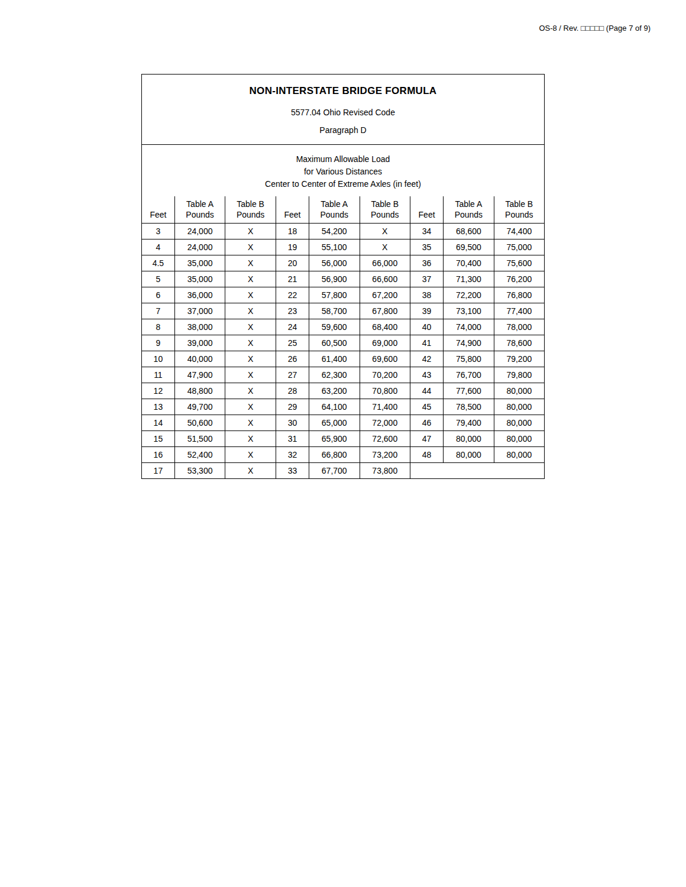OS-8 / Rev. □□□□□ (Page 7 of 9)
NON-INTERSTATE BRIDGE FORMULA
5577.04 Ohio Revised Code
Paragraph D
Maximum Allowable Load
for Various Distances
Center to Center of Extreme Axles (in feet)
| Feet | Table A Pounds | Table B Pounds | Feet | Table A Pounds | Table B Pounds | Feet | Table A Pounds | Table B Pounds |
| --- | --- | --- | --- | --- | --- | --- | --- | --- |
| 3 | 24,000 | X | 18 | 54,200 | X | 34 | 68,600 | 74,400 |
| 4 | 24,000 | X | 19 | 55,100 | X | 35 | 69,500 | 75,000 |
| 4.5 | 35,000 | X | 20 | 56,000 | 66,000 | 36 | 70,400 | 75,600 |
| 5 | 35,000 | X | 21 | 56,900 | 66,600 | 37 | 71,300 | 76,200 |
| 6 | 36,000 | X | 22 | 57,800 | 67,200 | 38 | 72,200 | 76,800 |
| 7 | 37,000 | X | 23 | 58,700 | 67,800 | 39 | 73,100 | 77,400 |
| 8 | 38,000 | X | 24 | 59,600 | 68,400 | 40 | 74,000 | 78,000 |
| 9 | 39,000 | X | 25 | 60,500 | 69,000 | 41 | 74,900 | 78,600 |
| 10 | 40,000 | X | 26 | 61,400 | 69,600 | 42 | 75,800 | 79,200 |
| 11 | 47,900 | X | 27 | 62,300 | 70,200 | 43 | 76,700 | 79,800 |
| 12 | 48,800 | X | 28 | 63,200 | 70,800 | 44 | 77,600 | 80,000 |
| 13 | 49,700 | X | 29 | 64,100 | 71,400 | 45 | 78,500 | 80,000 |
| 14 | 50,600 | X | 30 | 65,000 | 72,000 | 46 | 79,400 | 80,000 |
| 15 | 51,500 | X | 31 | 65,900 | 72,600 | 47 | 80,000 | 80,000 |
| 16 | 52,400 | X | 32 | 66,800 | 73,200 | 48 | 80,000 | 80,000 |
| 17 | 53,300 | X | 33 | 67,700 | 73,800 | | | |